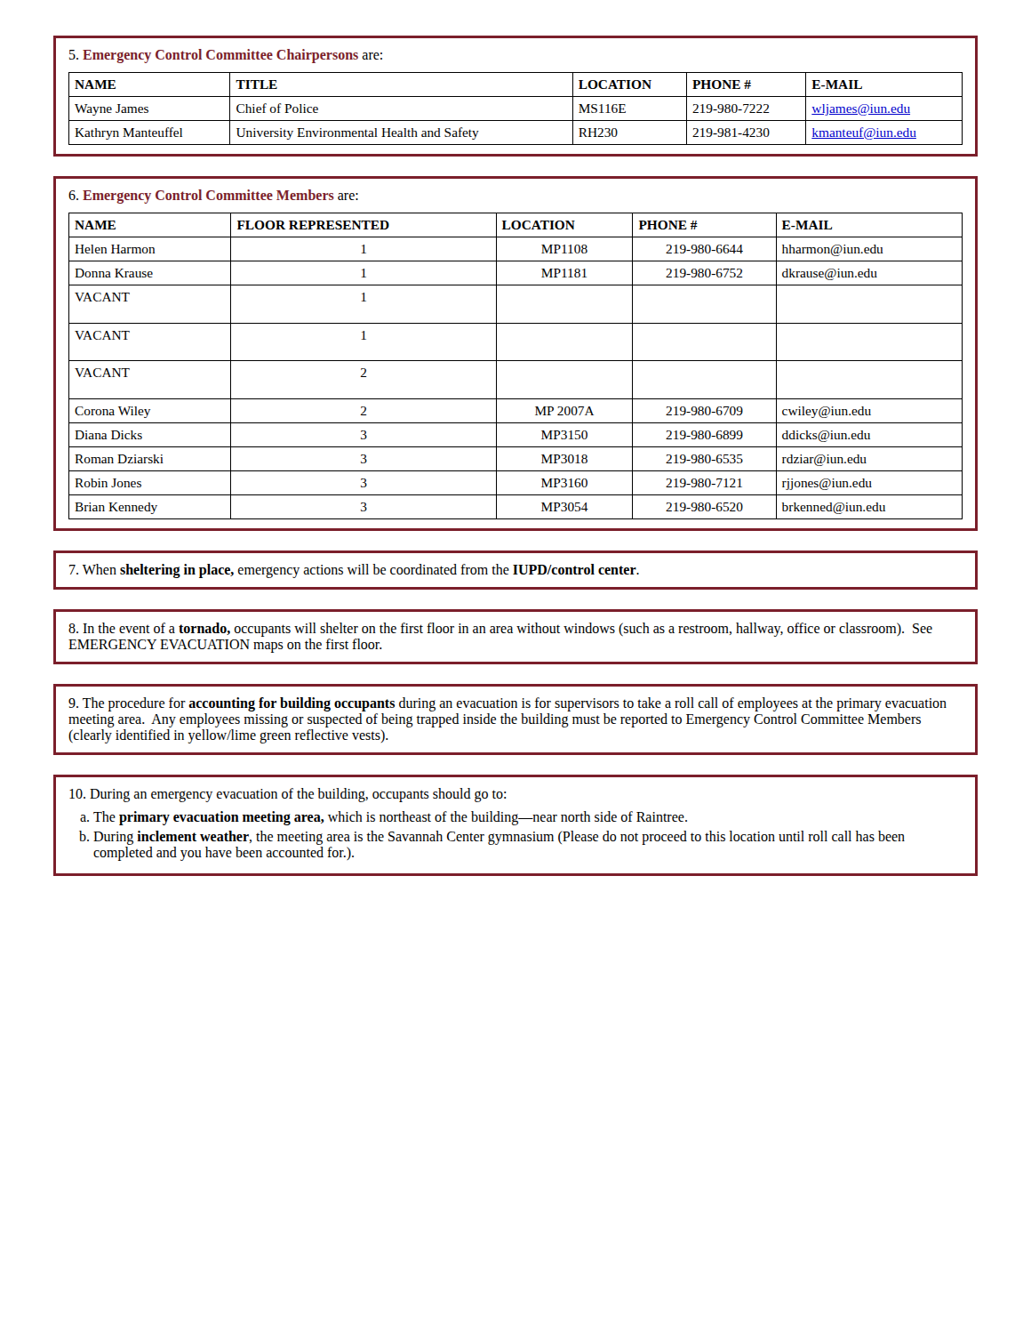5. Emergency Control Committee Chairpersons are:
| NAME | TITLE | LOCATION | PHONE # | E-MAIL |
| --- | --- | --- | --- | --- |
| Wayne James | Chief of Police | MS116E | 219-980-7222 | wljames@iun.edu |
| Kathryn Manteuffel | University Environmental Health and Safety | RH230 | 219-981-4230 | kmanteuf@iun.edu |
6. Emergency Control Committee Members are:
| NAME | FLOOR REPRESENTED | LOCATION | PHONE # | E-MAIL |
| --- | --- | --- | --- | --- |
| Helen Harmon | 1 | MP1108 | 219-980-6644 | hharmon@iun.edu |
| Donna Krause | 1 | MP1181 | 219-980-6752 | dkrause@iun.edu |
| VACANT | 1 | | | |
| VACANT | 1 | | | |
| VACANT | 2 | | | |
| Corona Wiley | 2 | MP 2007A | 219-980-6709 | cwiley@iun.edu |
| Diana Dicks | 3 | MP3150 | 219-980-6899 | ddicks@iun.edu |
| Roman Dziarski | 3 | MP3018 | 219-980-6535 | rdziar@iun.edu |
| Robin Jones | 3 | MP3160 | 219-980-7121 | rjjones@iun.edu |
| Brian Kennedy | 3 | MP3054 | 219-980-6520 | brkenned@iun.edu |
7. When sheltering in place, emergency actions will be coordinated from the IUPD/control center.
8. In the event of a tornado, occupants will shelter on the first floor in an area without windows (such as a restroom, hallway, office or classroom). See EMERGENCY EVACUATION maps on the first floor.
9. The procedure for accounting for building occupants during an evacuation is for supervisors to take a roll call of employees at the primary evacuation meeting area. Any employees missing or suspected of being trapped inside the building must be reported to Emergency Control Committee Members (clearly identified in yellow/lime green reflective vests).
10. During an emergency evacuation of the building, occupants should go to:
The primary evacuation meeting area, which is northeast of the building—near north side of Raintree.
During inclement weather, the meeting area is the Savannah Center gymnasium (Please do not proceed to this location until roll call has been completed and you have been accounted for.).